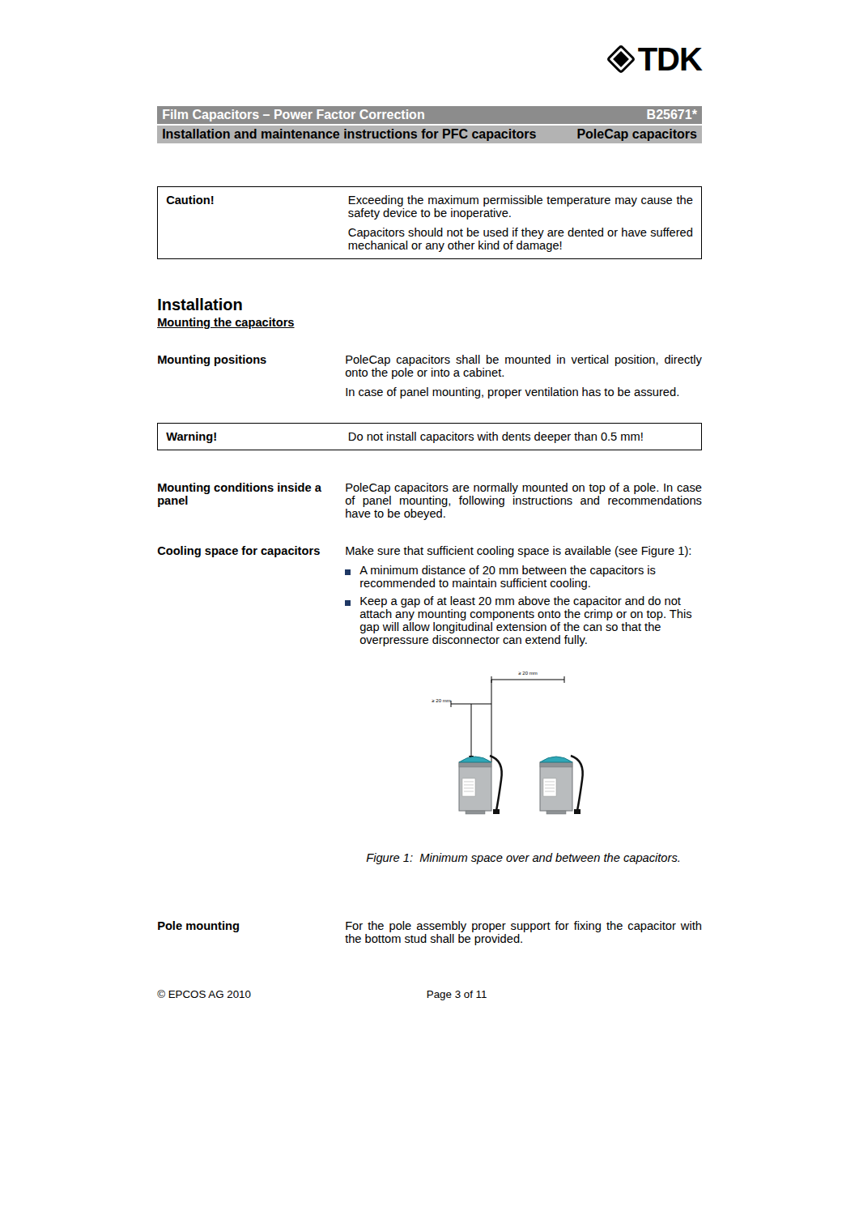TDK
Film Capacitors – Power Factor Correction B25671*
Installation and maintenance instructions for PFC capacitors PoleCap capacitors
Caution!
Exceeding the maximum permissible temperature may cause the safety device to be inoperative.
Capacitors should not be used if they are dented or have suffered mechanical or any other kind of damage!
Installation
Mounting the capacitors
Mounting positions
PoleCap capacitors shall be mounted in vertical position, directly onto the pole or into a cabinet.
In case of panel mounting, proper ventilation has to be assured.
Warning!
Do not install capacitors with dents deeper than 0.5 mm!
Mounting conditions inside a panel
PoleCap capacitors are normally mounted on top of a pole. In case of panel mounting, following instructions and recommendations have to be obeyed.
Cooling space for capacitors
Make sure that sufficient cooling space is available (see Figure 1):
A minimum distance of 20 mm between the capacitors is recommended to maintain sufficient cooling.
Keep a gap of at least 20 mm above the capacitor and do not attach any mounting components onto the crimp or on top. This gap will allow longitudinal extension of the can so that the overpressure disconnector can extend fully.
≥ 20 mm ≥ 20 mm
Figure 1: Minimum space over and between the capacitors.
Pole mounting
For the pole assembly proper support for fixing the capacitor with the bottom stud shall be provided.
© EPCOS AG 2010
Page 3 of 11